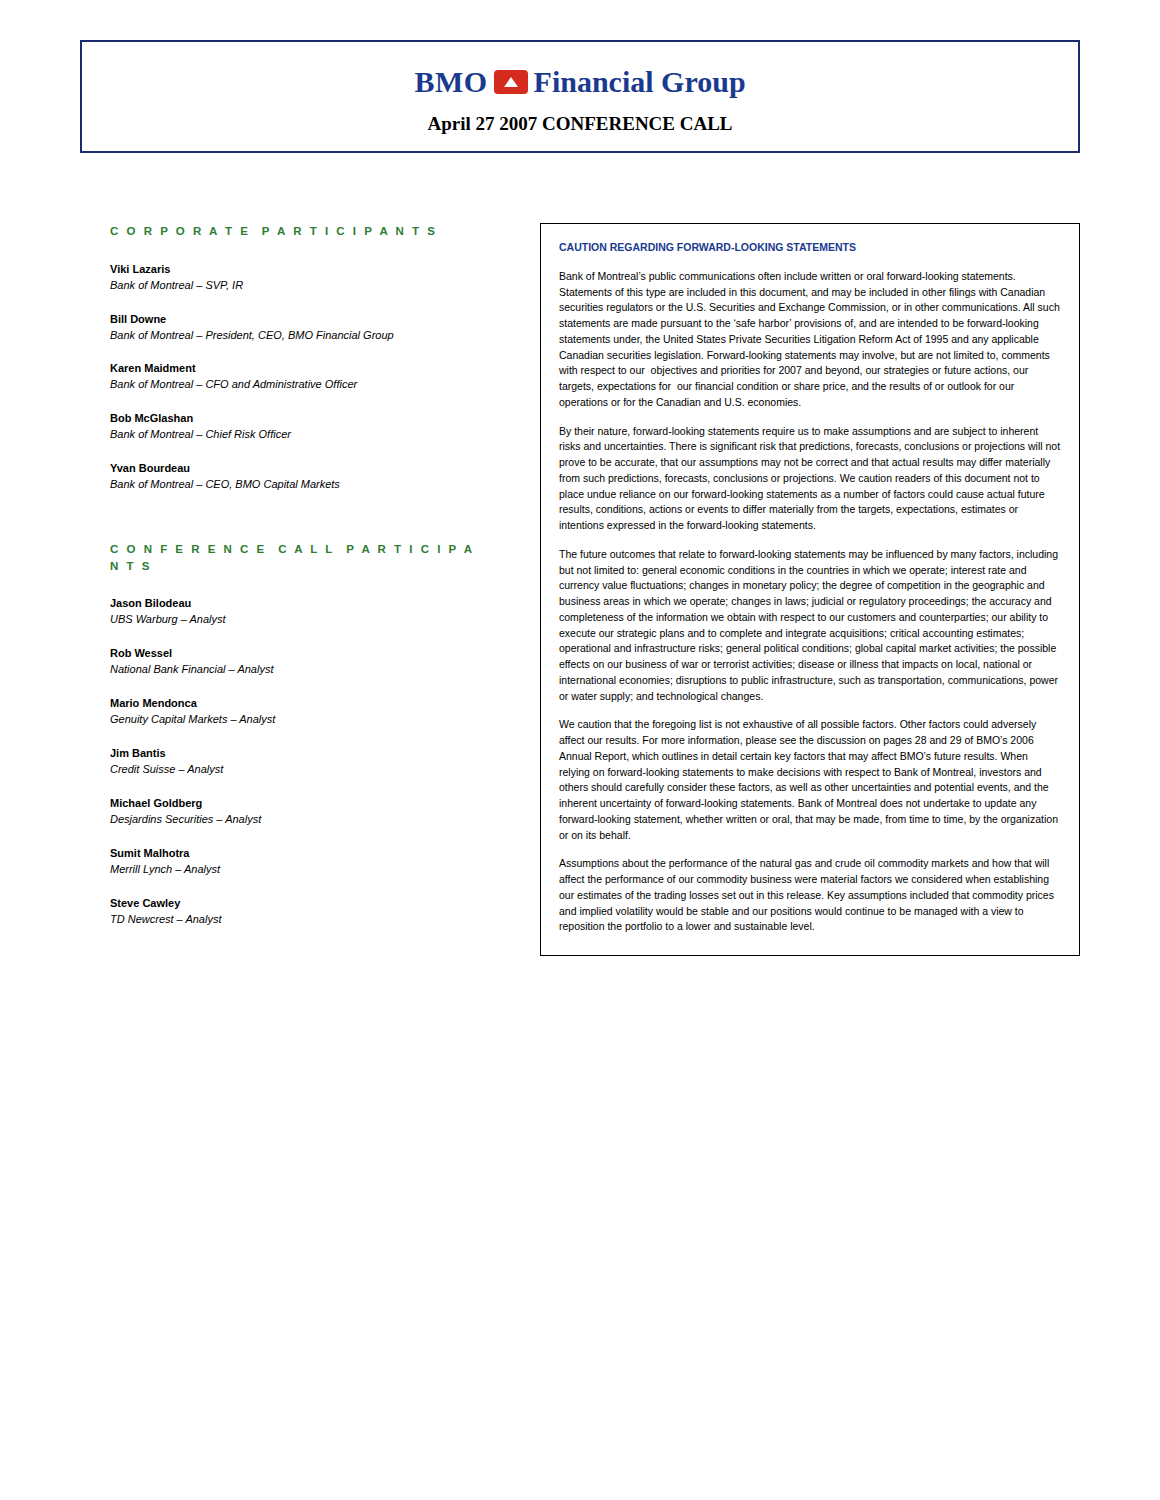BMO Financial Group
April 27 2007 CONFERENCE CALL
C O R P O R A T E P A R T I C I P A N T S
Viki Lazaris
Bank of Montreal – SVP, IR
Bill Downe
Bank of Montreal – President, CEO, BMO Financial Group
Karen Maidment
Bank of Montreal – CFO and Administrative Officer
Bob McGlashan
Bank of Montreal – Chief Risk Officer
Yvan Bourdeau
Bank of Montreal – CEO, BMO Capital Markets
C O N F E R E N C E C A L L P A R T I C I P A N T S
Jason Bilodeau
UBS Warburg – Analyst
Rob Wessel
National Bank Financial – Analyst
Mario Mendonca
Genuity Capital Markets – Analyst
Jim Bantis
Credit Suisse – Analyst
Michael Goldberg
Desjardins Securities – Analyst
Sumit Malhotra
Merrill Lynch – Analyst
Steve Cawley
TD Newcrest – Analyst
CAUTION REGARDING FORWARD-LOOKING STATEMENTS
Bank of Montreal’s public communications often include written or oral forward-looking statements. Statements of this type are included in this document, and may be included in other filings with Canadian securities regulators or the U.S. Securities and Exchange Commission, or in other communications. All such statements are made pursuant to the ‘safe harbor’ provisions of, and are intended to be forward-looking statements under, the United States Private Securities Litigation Reform Act of 1995 and any applicable Canadian securities legislation. Forward-looking statements may involve, but are not limited to, comments with respect to our objectives and priorities for 2007 and beyond, our strategies or future actions, our targets, expectations for our financial condition or share price, and the results of or outlook for our operations or for the Canadian and U.S. economies.
By their nature, forward-looking statements require us to make assumptions and are subject to inherent risks and uncertainties. There is significant risk that predictions, forecasts, conclusions or projections will not prove to be accurate, that our assumptions may not be correct and that actual results may differ materially from such predictions, forecasts, conclusions or projections. We caution readers of this document not to place undue reliance on our forward-looking statements as a number of factors could cause actual future results, conditions, actions or events to differ materially from the targets, expectations, estimates or intentions expressed in the forward-looking statements.
The future outcomes that relate to forward-looking statements may be influenced by many factors, including but not limited to: general economic conditions in the countries in which we operate; interest rate and currency value fluctuations; changes in monetary policy; the degree of competition in the geographic and business areas in which we operate; changes in laws; judicial or regulatory proceedings; the accuracy and completeness of the information we obtain with respect to our customers and counterparties; our ability to execute our strategic plans and to complete and integrate acquisitions; critical accounting estimates; operational and infrastructure risks; general political conditions; global capital market activities; the possible effects on our business of war or terrorist activities; disease or illness that impacts on local, national or international economies; disruptions to public infrastructure, such as transportation, communications, power or water supply; and technological changes.
We caution that the foregoing list is not exhaustive of all possible factors. Other factors could adversely affect our results. For more information, please see the discussion on pages 28 and 29 of BMO’s 2006 Annual Report, which outlines in detail certain key factors that may affect BMO’s future results. When relying on forward-looking statements to make decisions with respect to Bank of Montreal, investors and others should carefully consider these factors, as well as other uncertainties and potential events, and the inherent uncertainty of forward-looking statements. Bank of Montreal does not undertake to update any forward-looking statement, whether written or oral, that may be made, from time to time, by the organization or on its behalf.
Assumptions about the performance of the natural gas and crude oil commodity markets and how that will affect the performance of our commodity business were material factors we considered when establishing our estimates of the trading losses set out in this release. Key assumptions included that commodity prices and implied volatility would be stable and our positions would continue to be managed with a view to reposition the portfolio to a lower and sustainable level.